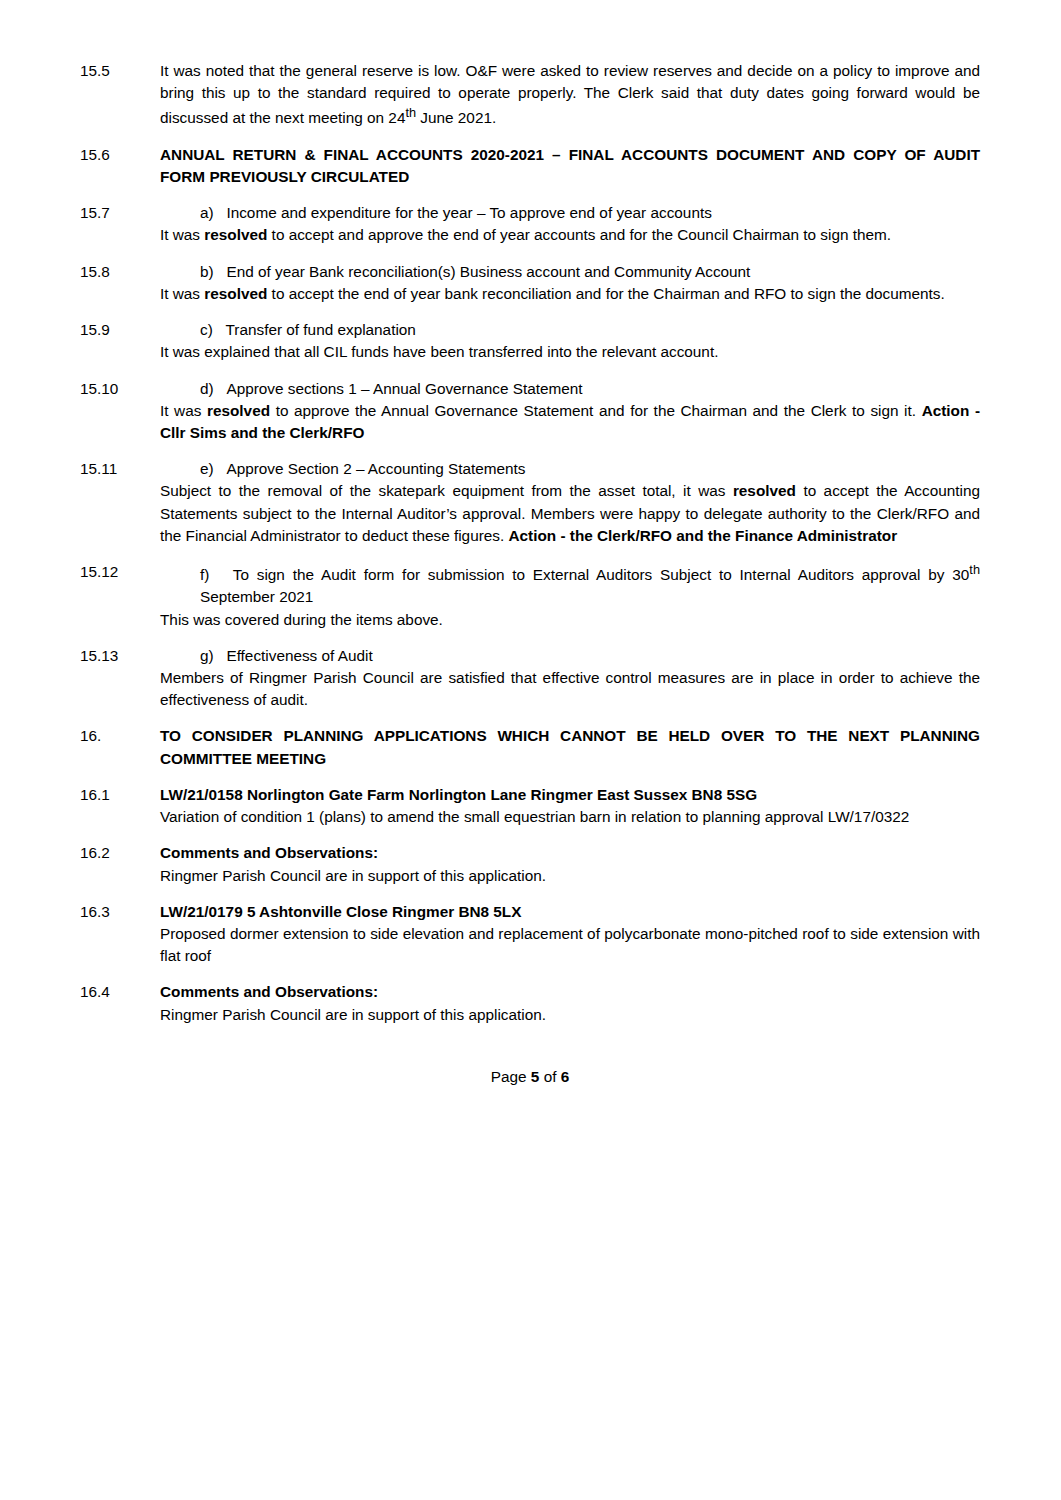15.5
It was noted that the general reserve is low. O&F were asked to review reserves and decide on a policy to improve and bring this up to the standard required to operate properly. The Clerk said that duty dates going forward would be discussed at the next meeting on 24th June 2021.
15.6
ANNUAL RETURN & FINAL ACCOUNTS 2020-2021 – FINAL ACCOUNTS DOCUMENT AND COPY OF AUDIT FORM PREVIOUSLY CIRCULATED
15.7
a) Income and expenditure for the year – To approve end of year accounts
It was resolved to accept and approve the end of year accounts and for the Council Chairman to sign them.
15.8
b) End of year Bank reconciliation(s) Business account and Community Account
It was resolved to accept the end of year bank reconciliation and for the Chairman and RFO to sign the documents.
15.9
c) Transfer of fund explanation
It was explained that all CIL funds have been transferred into the relevant account.
15.10
d) Approve sections 1 – Annual Governance Statement
It was resolved to approve the Annual Governance Statement and for the Chairman and the Clerk to sign it. Action - Cllr Sims and the Clerk/RFO
15.11
e) Approve Section 2 – Accounting Statements
Subject to the removal of the skatepark equipment from the asset total, it was resolved to accept the Accounting Statements subject to the Internal Auditor’s approval. Members were happy to delegate authority to the Clerk/RFO and the Financial Administrator to deduct these figures. Action - the Clerk/RFO and the Finance Administrator
15.12
f) To sign the Audit form for submission to External Auditors Subject to Internal Auditors approval by 30th September 2021
This was covered during the items above.
15.13
g) Effectiveness of Audit
Members of Ringmer Parish Council are satisfied that effective control measures are in place in order to achieve the effectiveness of audit.
16.
TO CONSIDER PLANNING APPLICATIONS WHICH CANNOT BE HELD OVER TO THE NEXT PLANNING COMMITTEE MEETING
16.1
LW/21/0158 Norlington Gate Farm Norlington Lane Ringmer East Sussex BN8 5SG
Variation of condition 1 (plans) to amend the small equestrian barn in relation to planning approval LW/17/0322
16.2
Comments and Observations:
Ringmer Parish Council are in support of this application.
16.3
LW/21/0179 5 Ashtonville Close Ringmer BN8 5LX
Proposed dormer extension to side elevation and replacement of polycarbonate mono-pitched roof to side extension with flat roof
16.4
Comments and Observations:
Ringmer Parish Council are in support of this application.
Page 5 of 6